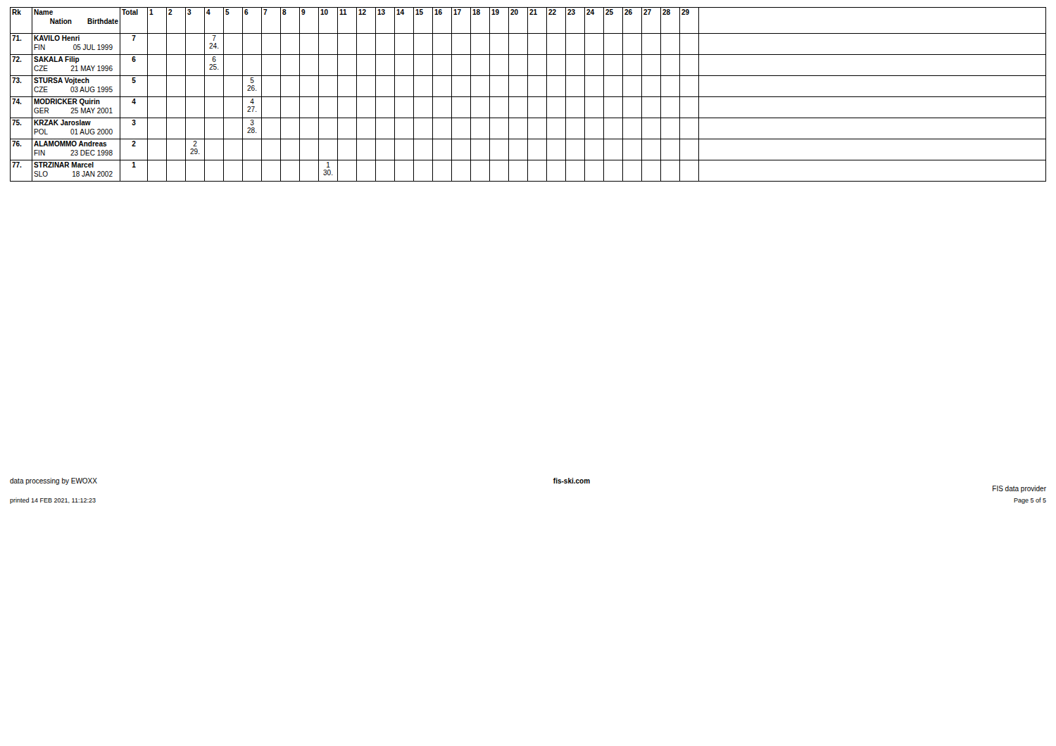| Rk | Name Nation Birthdate | Total | 1 | 2 | 3 | 4 | 5 | 6 | 7 | 8 | 9 | 10 | 11 | 12 | 13 | 14 | 15 | 16 | 17 | 18 | 19 | 20 | 21 | 22 | 23 | 24 | 25 | 26 | 27 | 28 | 29 | |
| --- | --- | --- | --- | --- | --- | --- | --- | --- | --- | --- | --- | --- | --- | --- | --- | --- | --- | --- | --- | --- | --- | --- | --- | --- | --- | --- | --- | --- | --- | --- | --- | --- |
| 71. | KAVILO Henri FIN 05 JUL 1999 | 7 | | | | 7 24. | | | | | | | | | | | | | | | | | | | | | | | | | | |
| 72. | SAKALA Filip CZE 21 MAY 1996 | 6 | | | | 6 25. | | | | | | | | | | | | | | | | | | | | | | | | | | |
| 73. | STURSA Vojtech CZE 03 AUG 1995 | 5 | | | | | | 5 26. | | | | | | | | | | | | | | | | | | | | | | | | |
| 74. | MODRICKER Quirin GER 25 MAY 2001 | 4 | | | | | | 4 27. | | | | | | | | | | | | | | | | | | | | | | | | |
| 75. | KRZAK Jaroslaw POL 01 AUG 2000 | 3 | | | | | | 3 28. | | | | | | | | | | | | | | | | | | | | | | | | |
| 76. | ALAMOMMO Andreas FIN 23 DEC 1998 | 2 | | | 2 29. | | | | | | | | | | | | | | | | | | | | | | | | | | | |
| 77. | STRZINAR Marcel SLO 18 JAN 2002 | 1 | | | | | | | | | | 1 30. | | | | | | | | | | | | | | | | | | | | |
data processing by EWOXX
fis-ski.com
FIS data provider
printed 14 FEB 2021, 11:12:23
Page 5 of 5